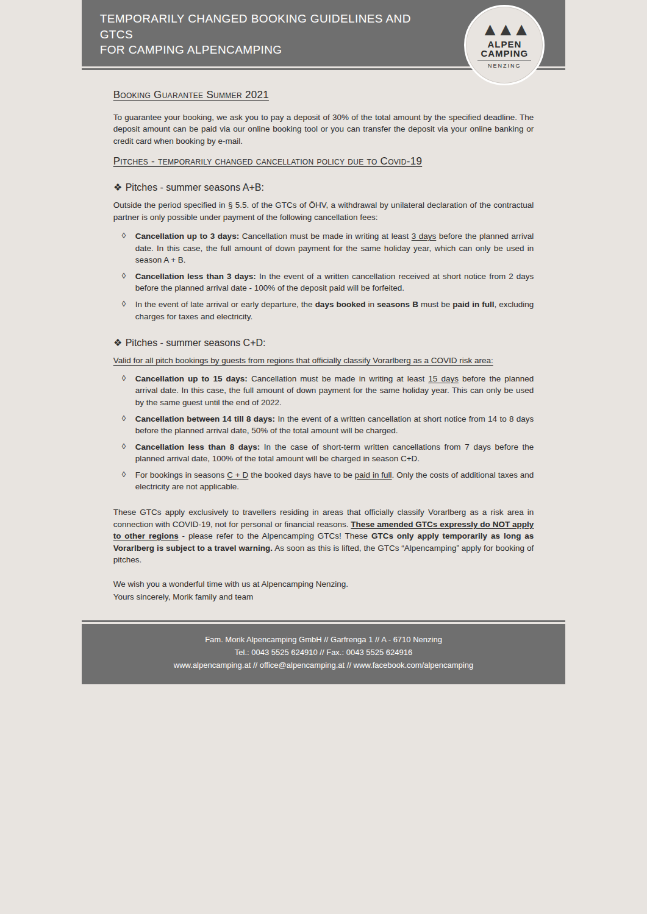Temporarily changed booking guidelines and GTCs
for Camping Alpencamping
▲▲▲
ALPEN
CAMPING
NENZING
Booking Guarantee Summer 2021
To guarantee your booking, we ask you to pay a deposit of 30% of the total amount by the specified deadline. The deposit amount can be paid via our online booking tool or you can transfer the deposit via your online banking or credit card when booking by e-mail.
Pitches - temporarily changed cancellation policy due to Covid-19
❖Pitches - summer seasons A+B:
Outside the period specified in § 5.5. of the GTCs of ÖHV, a withdrawal by unilateral declaration of the contractual partner is only possible under payment of the following cancellation fees:
Cancellation up to 3 days: Cancellation must be made in writing at least 3 days before the planned arrival date. In this case, the full amount of down payment for the same holiday year, which can only be used in season A + B.
Cancellation less than 3 days: In the event of a written cancellation received at short notice from 2 days before the planned arrival date - 100% of the deposit paid will be forfeited.
In the event of late arrival or early departure, the days booked in seasons B must be paid in full, excluding charges for taxes and electricity.
❖Pitches - summer seasons C+D:
Valid for all pitch bookings by guests from regions that officially classify Vorarlberg as a COVID risk area:
Cancellation up to 15 days: Cancellation must be made in writing at least 15 days before the planned arrival date. In this case, the full amount of down payment for the same holiday year. This can only be used by the same guest until the end of 2022.
Cancellation between 14 till 8 days: In the event of a written cancellation at short notice from 14 to 8 days before the planned arrival date, 50% of the total amount will be charged.
Cancellation less than 8 days: In the case of short-term written cancellations from 7 days before the planned arrival date, 100% of the total amount will be charged in season C+D.
For bookings in seasons C + D the booked days have to be paid in full. Only the costs of additional taxes and electricity are not applicable.
These GTCs apply exclusively to travellers residing in areas that officially classify Vorarlberg as a risk area in connection with COVID-19, not for personal or financial reasons. These amended GTCs expressly do NOT apply to other regions - please refer to the Alpencamping GTCs! These GTCs only apply temporarily as long as Vorarlberg is subject to a travel warning. As soon as this is lifted, the GTCs “Alpencamping” apply for booking of pitches.
We wish you a wonderful time with us at Alpencamping Nenzing.
Yours sincerely, Morik family and team
Fam. Morik Alpencamping GmbH // Garfrenga 1 // A - 6710 Nenzing
Tel.: 0043 5525 624910 // Fax.: 0043 5525 624916
www.alpencamping.at // office@alpencamping.at // www.facebook.com/alpencamping